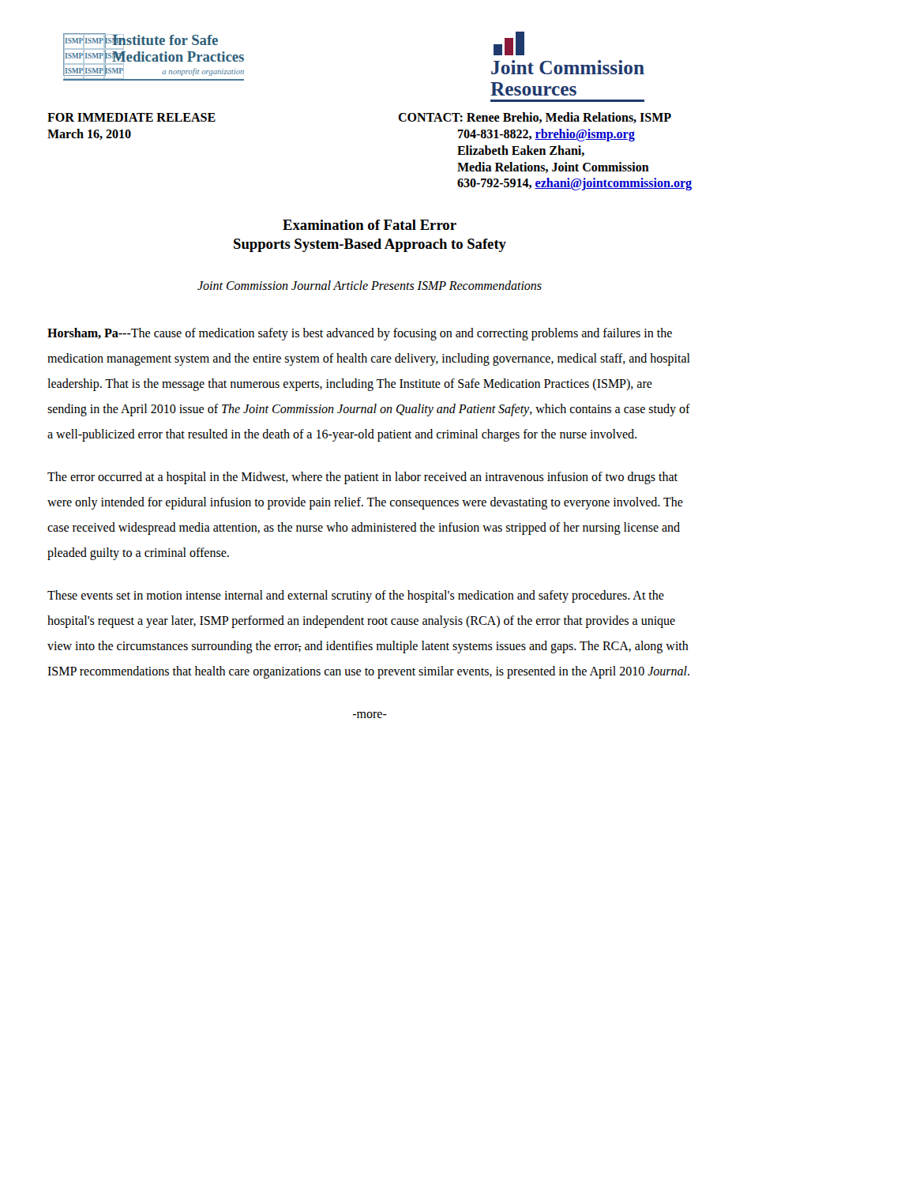ISMP ISMP ISMP ISMP ISMP ISMP ISMP ISMP ISMP
Institute for Safe
Medication Practices
a nonprofit organization
Joint Commission
Resources
FOR IMMEDIATE RELEASE
March 16, 2010
CONTACT: Renee Brehio, Media Relations, ISMP
704-831-8822, rbrehio@ismp.org
Elizabeth Eaken Zhani,
Media Relations, Joint Commission
630-792-5914, ezhani@jointcommission.org
Examination of Fatal Error
Supports System-Based Approach to Safety
Joint Commission Journal Article Presents ISMP Recommendations
Horsham, Pa---The cause of medication safety is best advanced by focusing on and correcting problems and failures in the medication management system and the entire system of health care delivery, including governance, medical staff, and hospital leadership. That is the message that numerous experts, including The Institute of Safe Medication Practices (ISMP), are sending in the April 2010 issue of The Joint Commission Journal on Quality and Patient Safety, which contains a case study of a well-publicized error that resulted in the death of a 16-year-old patient and criminal charges for the nurse involved.
The error occurred at a hospital in the Midwest, where the patient in labor received an intravenous infusion of two drugs that were only intended for epidural infusion to provide pain relief. The consequences were devastating to everyone involved. The case received widespread media attention, as the nurse who administered the infusion was stripped of her nursing license and pleaded guilty to a criminal offense.
These events set in motion intense internal and external scrutiny of the hospital's medication and safety procedures. At the hospital's request a year later, ISMP performed an independent root cause analysis (RCA) of the error that provides a unique view into the circumstances surrounding the error, and identifies multiple latent systems issues and gaps. The RCA, along with ISMP recommendations that health care organizations can use to prevent similar events, is presented in the April 2010 Journal.
-more-